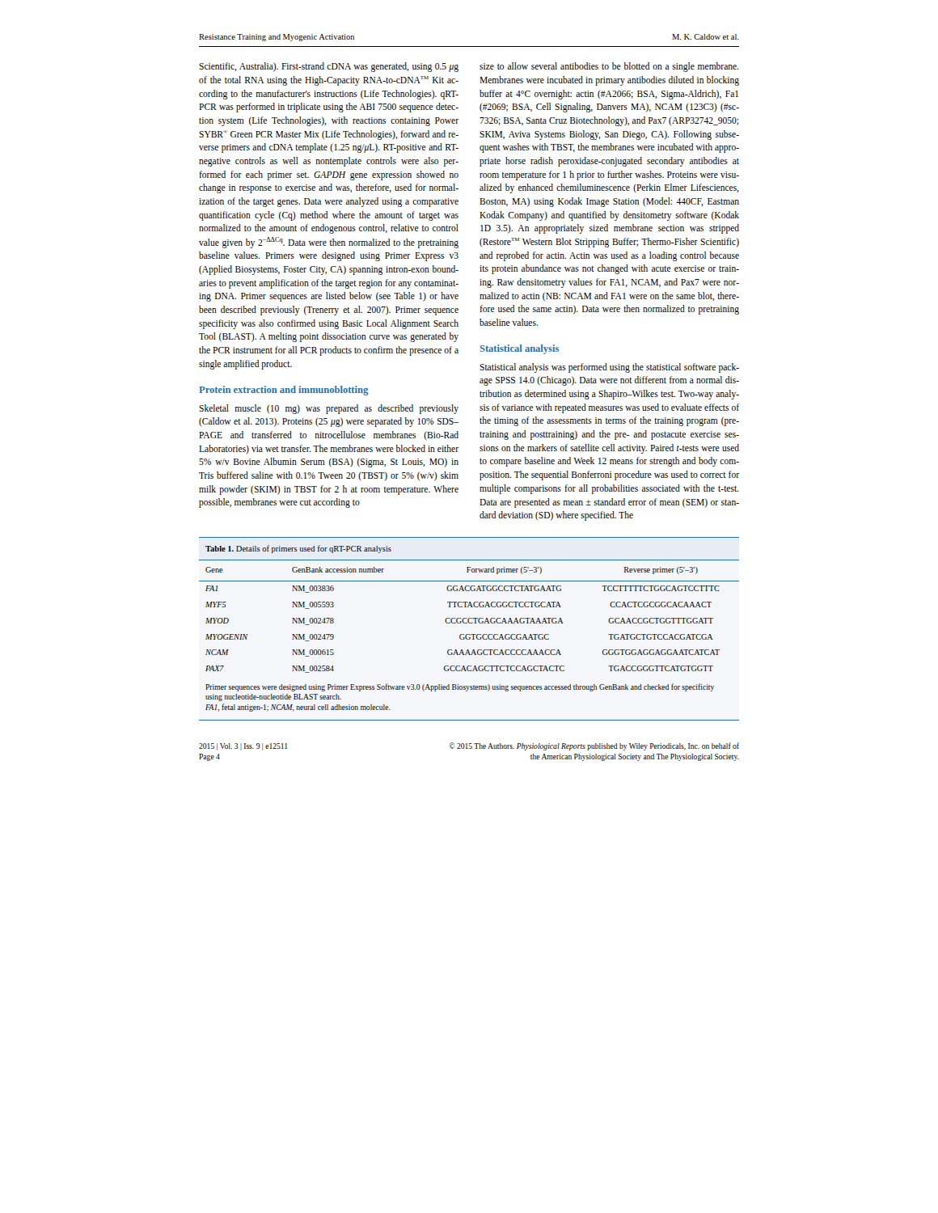Resistance Training and Myogenic Activation
M. K. Caldow et al.
Scientific, Australia). First-strand cDNA was generated, using 0.5 μg of the total RNA using the High-Capacity RNA-to-cDNATM Kit according to the manufacturer's instructions (Life Technologies). qRT-PCR was performed in triplicate using the ABI 7500 sequence detection system (Life Technologies), with reactions containing Power SYBR® Green PCR Master Mix (Life Technologies), forward and reverse primers and cDNA template (1.25 ng/μ L). RT-positive and RT-negative controls as well as nontemplate controls were also performed for each primer set. GAPDH gene expression showed no change in response to exercise and was, therefore, used for normalization of the target genes. Data were analyzed using a comparative quantification cycle (Cq) method where the amount of target was normalized to the amount of endogenous control, relative to control value given by 2−ΔΔCq. Data were then normalized to the pretraining baseline values. Primers were designed using Primer Express v3 (Applied Biosystems, Foster City, CA) spanning intron-exon boundaries to prevent amplification of the target region for any contaminating DNA. Primer sequences are listed below (see Table 1) or have been described previously (Trenerry et al. 2007). Primer sequence specificity was also confirmed using Basic Local Alignment Search Tool (BLAST). A melting point dissociation curve was generated by the PCR instrument for all PCR products to confirm the presence of a single amplified product.
Protein extraction and immunoblotting
Skeletal muscle (10 mg) was prepared as described previously (Caldow et al. 2013). Proteins (25 μg) were separated by 10% SDS–PAGE and transferred to nitrocellulose membranes (Bio-Rad Laboratories) via wet transfer. The membranes were blocked in either 5% w/v Bovine Albumin Serum (BSA) (Sigma, St Louis, MO) in Tris buffered saline with 0.1% Tween 20 (TBST) or 5% (w/v) skim milk powder (SKIM) in TBST for 2 h at room temperature. Where possible, membranes were cut according to
size to allow several antibodies to be blotted on a single membrane. Membranes were incubated in primary antibodies diluted in blocking buffer at 4°C overnight: actin (#A2066; BSA, Sigma-Aldrich), Fa1 (#2069; BSA, Cell Signaling, Danvers MA), NCAM (123C3) (#sc-7326; BSA, Santa Cruz Biotechnology), and Pax7 (ARP32742_9050; SKIM, Aviva Systems Biology, San Diego, CA). Following subsequent washes with TBST, the membranes were incubated with appropriate horse radish peroxidase-conjugated secondary antibodies at room temperature for 1 h prior to further washes. Proteins were visualized by enhanced chemiluminescence (Perkin Elmer Lifesciences, Boston, MA) using Kodak Image Station (Model: 440CF, Eastman Kodak Company) and quantified by densitometry software (Kodak 1D 3.5). An appropriately sized membrane section was stripped (RestoreTM Western Blot Stripping Buffer; Thermo-Fisher Scientific) and reprobed for actin. Actin was used as a loading control because its protein abundance was not changed with acute exercise or training. Raw densitometry values for FA1, NCAM, and Pax7 were normalized to actin (NB: NCAM and FA1 were on the same blot, therefore used the same actin). Data were then normalized to pretraining baseline values.
Statistical analysis
Statistical analysis was performed using the statistical software package SPSS 14.0 (Chicago). Data were not different from a normal distribution as determined using a Shapiro–Wilkes test. Two-way analysis of variance with repeated measures was used to evaluate effects of the timing of the assessments in terms of the training program (pretraining and posttraining) and the pre- and postacute exercise sessions on the markers of satellite cell activity. Paired t-tests were used to compare baseline and Week 12 means for strength and body composition. The sequential Bonferroni procedure was used to correct for multiple comparisons for all probabilities associated with the t-test. Data are presented as mean ± standard error of mean (SEM) or standard deviation (SD) where specified. The
Table 1. Details of primers used for qRT-PCR analysis
| Gene | GenBank accession number | Forward primer (5′–3′) | Reverse primer (5′–3′) |
| --- | --- | --- | --- |
| FA1 | NM_003836 | GGACGATGGCCTCTATGAATG | TCCTTTTTCTGGCAGTCCTTTC |
| MYF5 | NM_005593 | TTCTACGACGGCTCCTGCATA | CCACTCGCGGCACAAACT |
| MYOD | NM_002478 | CCGCCTGAGCAAAGTAAATGA | GCAACCGCTGGTTTGGATT |
| MYOGENIN | NM_002479 | GGTGCCCAGCGAATGC | TGATGCTGTCCACGATCGA |
| NCAM | NM_000615 | GAAAAGCTCACCCCAAACCA | GGGTGGAGGAGGAATCATCAT |
| PAX7 | NM_002584 | GCCACAGCTTCTCCAGCTACTC | TGACCGGGTTCATGTGGTT |
Primer sequences were designed using Primer Express Software v3.0 (Applied Biosystems) using sequences accessed through GenBank and checked for specificity using nucleotide-nucleotide BLAST search.
FA1, fetal antigen-1; NCAM, neural cell adhesion molecule.
2015 | Vol. 3 | Iss. 9 | e12511
Page 4
© 2015 The Authors. Physiological Reports published by Wiley Periodicals, Inc. on behalf of
the American Physiological Society and The Physiological Society.